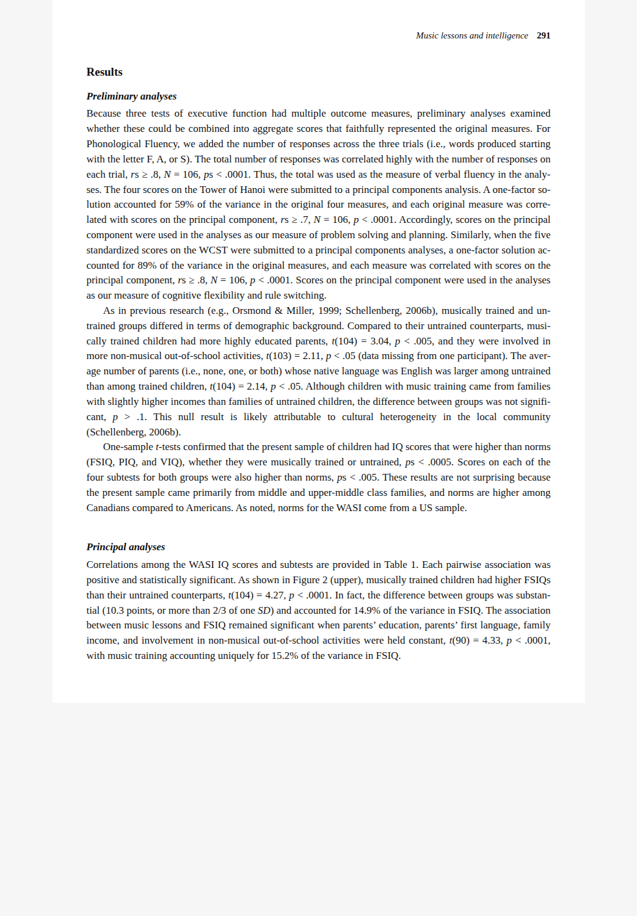Music lessons and intelligence 291
Results
Preliminary analyses
Because three tests of executive function had multiple outcome measures, preliminary analyses examined whether these could be combined into aggregate scores that faithfully represented the original measures. For Phonological Fluency, we added the number of responses across the three trials (i.e., words produced starting with the letter F, A, or S). The total number of responses was correlated highly with the number of responses on each trial, rs ≥ .8, N = 106, ps < .0001. Thus, the total was used as the measure of verbal fluency in the analyses. The four scores on the Tower of Hanoi were submitted to a principal components analysis. A one-factor solution accounted for 59% of the variance in the original four measures, and each original measure was correlated with scores on the principal component, rs ≥ .7, N = 106, p < .0001. Accordingly, scores on the principal component were used in the analyses as our measure of problem solving and planning. Similarly, when the five standardized scores on the WCST were submitted to a principal components analyses, a one-factor solution accounted for 89% of the variance in the original measures, and each measure was correlated with scores on the principal component, rs ≥ .8, N = 106, p < .0001. Scores on the principal component were used in the analyses as our measure of cognitive flexibility and rule switching.
As in previous research (e.g., Orsmond & Miller, 1999; Schellenberg, 2006b), musically trained and untrained groups differed in terms of demographic background. Compared to their untrained counterparts, musically trained children had more highly educated parents, t(104) = 3.04, p < .005, and they were involved in more non-musical out-of-school activities, t(103) = 2.11, p < .05 (data missing from one participant). The average number of parents (i.e., none, one, or both) whose native language was English was larger among untrained than among trained children, t(104) = 2.14, p < .05. Although children with music training came from families with slightly higher incomes than families of untrained children, the difference between groups was not significant, p > .1. This null result is likely attributable to cultural heterogeneity in the local community (Schellenberg, 2006b).
One-sample t-tests confirmed that the present sample of children had IQ scores that were higher than norms (FSIQ, PIQ, and VIQ), whether they were musically trained or untrained, ps < .0005. Scores on each of the four subtests for both groups were also higher than norms, ps < .005. These results are not surprising because the present sample came primarily from middle and upper-middle class families, and norms are higher among Canadians compared to Americans. As noted, norms for the WASI come from a US sample.
Principal analyses
Correlations among the WASI IQ scores and subtests are provided in Table 1. Each pairwise association was positive and statistically significant. As shown in Figure 2 (upper), musically trained children had higher FSIQs than their untrained counterparts, t(104) = 4.27, p < .0001. In fact, the difference between groups was substantial (10.3 points, or more than 2/3 of one SD) and accounted for 14.9% of the variance in FSIQ. The association between music lessons and FSIQ remained significant when parents’ education, parents’ first language, family income, and involvement in non-musical out-of-school activities were held constant, t(90) = 4.33, p < .0001, with music training accounting uniquely for 15.2% of the variance in FSIQ.